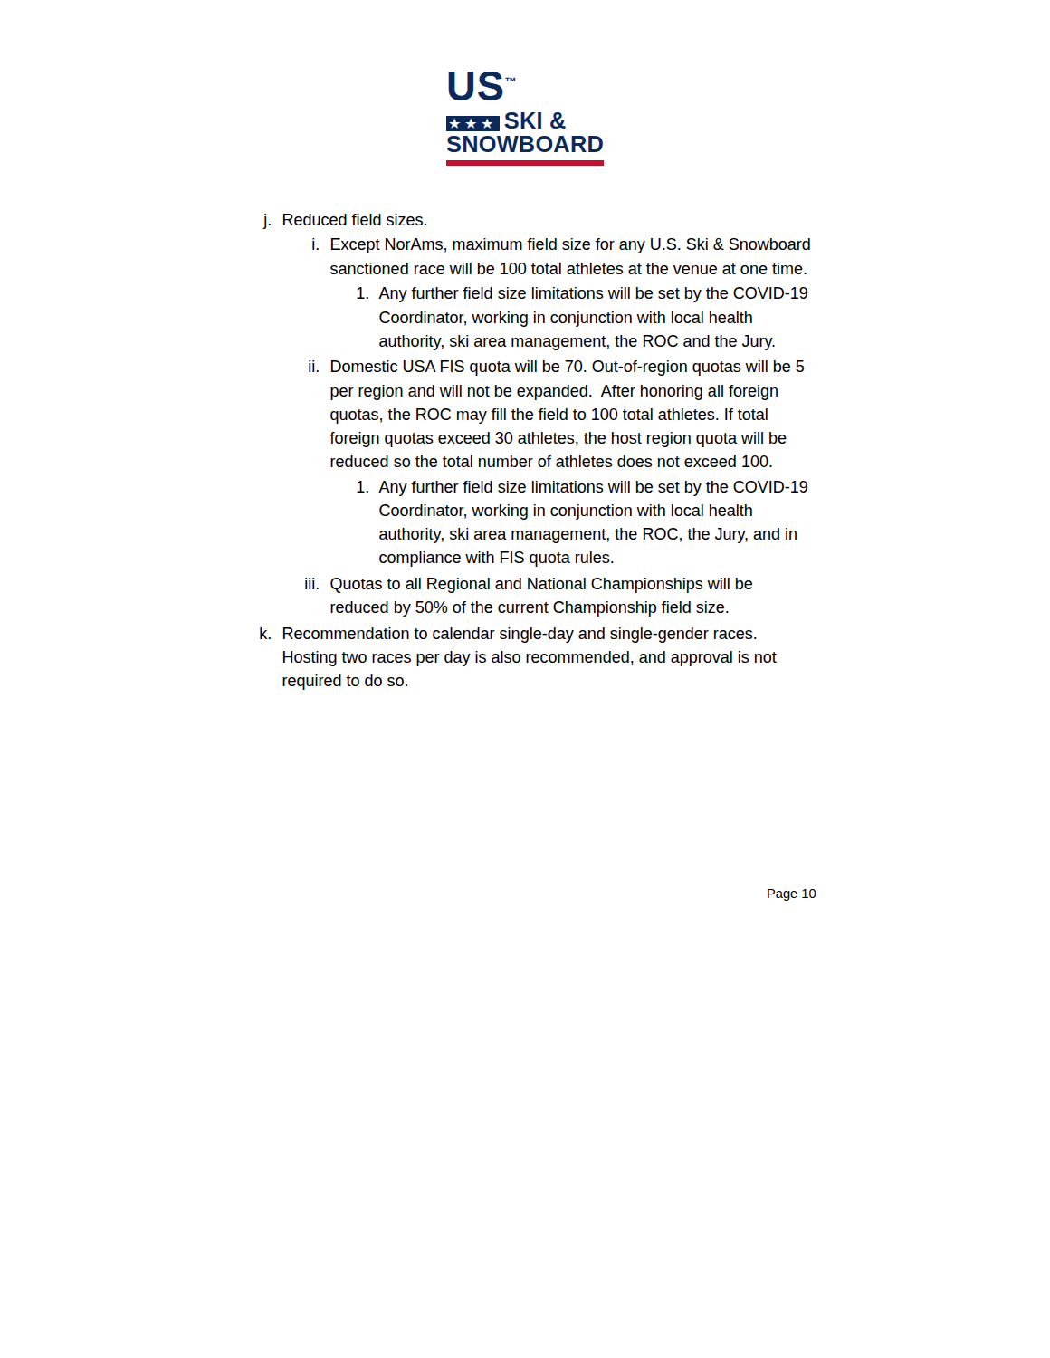US™
★★★ SKI &
SNOWBOARD
Reduced field sizes.
Except NorAms, maximum field size for any U.S. Ski & Snowboard sanctioned race will be 100 total athletes at the venue at one time.
Any further field size limitations will be set by the COVID-19 Coordinator, working in conjunction with local health authority, ski area management, the ROC and the Jury.
Domestic USA FIS quota will be 70. Out-of-region quotas will be 5 per region and will not be expanded. After honoring all foreign quotas, the ROC may fill the field to 100 total athletes. If total foreign quotas exceed 30 athletes, the host region quota will be reduced so the total number of athletes does not exceed 100.
Any further field size limitations will be set by the COVID-19 Coordinator, working in conjunction with local health authority, ski area management, the ROC, the Jury, and in compliance with FIS quota rules.
Quotas to all Regional and National Championships will be reduced by 50% of the current Championship field size.
Recommendation to calendar single-day and single-gender races. Hosting two races per day is also recommended, and approval is not required to do so.
Page 10